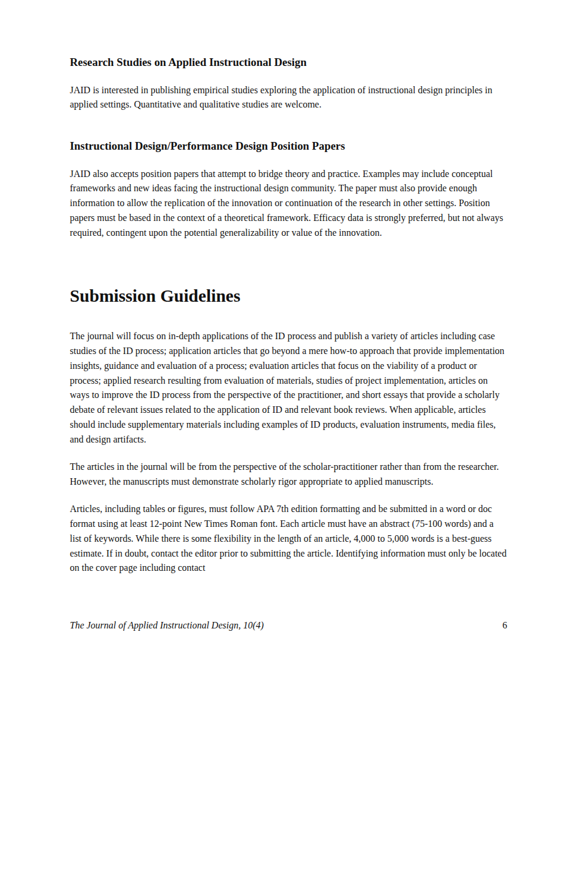Research Studies on Applied Instructional Design
JAID is interested in publishing empirical studies exploring the application of instructional design principles in applied settings. Quantitative and qualitative studies are welcome.
Instructional Design/Performance Design Position Papers
JAID also accepts position papers that attempt to bridge theory and practice. Examples may include conceptual frameworks and new ideas facing the instructional design community. The paper must also provide enough information to allow the replication of the innovation or continuation of the research in other settings. Position papers must be based in the context of a theoretical framework. Efficacy data is strongly preferred, but not always required, contingent upon the potential generalizability or value of the innovation.
Submission Guidelines
The journal will focus on in-depth applications of the ID process and publish a variety of articles including case studies of the ID process; application articles that go beyond a mere how-to approach that provide implementation insights, guidance and evaluation of a process; evaluation articles that focus on the viability of a product or process; applied research resulting from evaluation of materials, studies of project implementation, articles on ways to improve the ID process from the perspective of the practitioner, and short essays that provide a scholarly debate of relevant issues related to the application of ID and relevant book reviews. When applicable, articles should include supplementary materials including examples of ID products, evaluation instruments, media files, and design artifacts.
The articles in the journal will be from the perspective of the scholar-practitioner rather than from the researcher. However, the manuscripts must demonstrate scholarly rigor appropriate to applied manuscripts.
Articles, including tables or figures, must follow APA 7th edition formatting and be submitted in a word or doc format using at least 12-point New Times Roman font. Each article must have an abstract (75-100 words) and a list of keywords. While there is some flexibility in the length of an article, 4,000 to 5,000 words is a best-guess estimate. If in doubt, contact the editor prior to submitting the article. Identifying information must only be located on the cover page including contact
The Journal of Applied Instructional Design, 10(4) 6